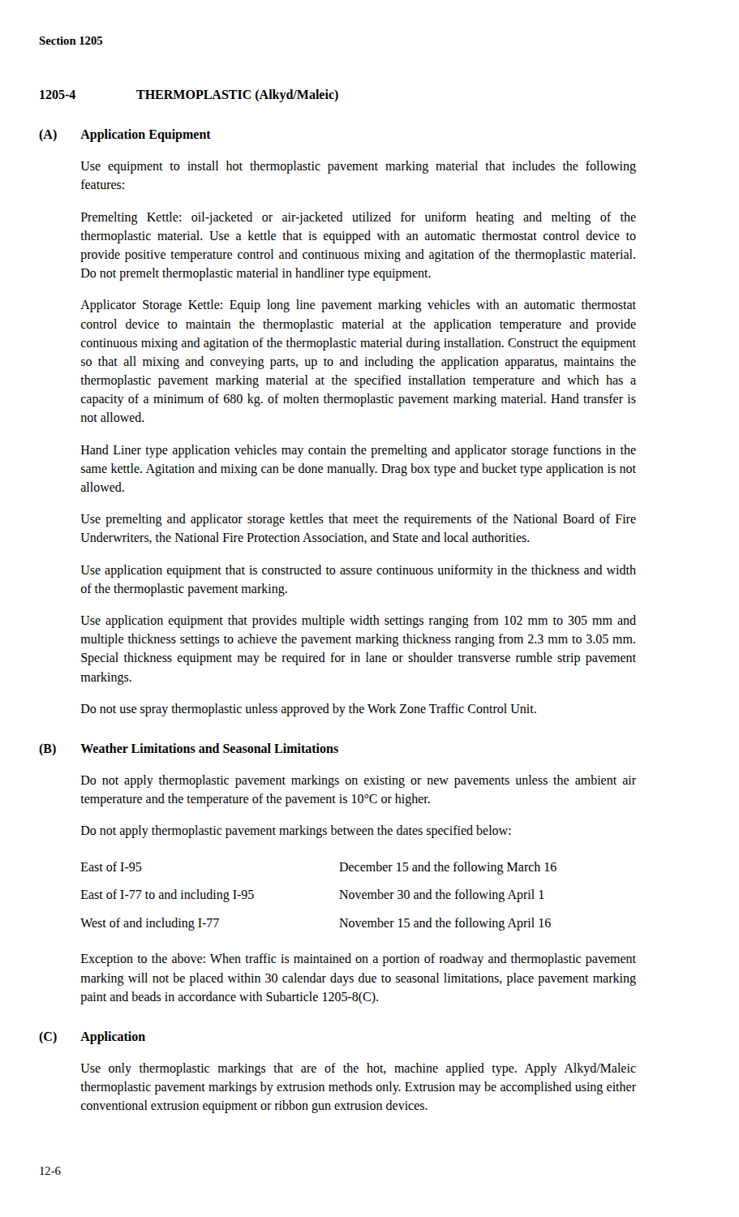Section 1205
1205-4 THERMOPLASTIC (Alkyd/Maleic)
(A) Application Equipment
Use equipment to install hot thermoplastic pavement marking material that includes the following features:
Premelting Kettle: oil-jacketed or air-jacketed utilized for uniform heating and melting of the thermoplastic material. Use a kettle that is equipped with an automatic thermostat control device to provide positive temperature control and continuous mixing and agitation of the thermoplastic material. Do not premelt thermoplastic material in handliner type equipment.
Applicator Storage Kettle: Equip long line pavement marking vehicles with an automatic thermostat control device to maintain the thermoplastic material at the application temperature and provide continuous mixing and agitation of the thermoplastic material during installation. Construct the equipment so that all mixing and conveying parts, up to and including the application apparatus, maintains the thermoplastic pavement marking material at the specified installation temperature and which has a capacity of a minimum of 680 kg. of molten thermoplastic pavement marking material. Hand transfer is not allowed.
Hand Liner type application vehicles may contain the premelting and applicator storage functions in the same kettle. Agitation and mixing can be done manually. Drag box type and bucket type application is not allowed.
Use premelting and applicator storage kettles that meet the requirements of the National Board of Fire Underwriters, the National Fire Protection Association, and State and local authorities.
Use application equipment that is constructed to assure continuous uniformity in the thickness and width of the thermoplastic pavement marking.
Use application equipment that provides multiple width settings ranging from 102 mm to 305 mm and multiple thickness settings to achieve the pavement marking thickness ranging from 2.3 mm to 3.05 mm. Special thickness equipment may be required for in lane or shoulder transverse rumble strip pavement markings.
Do not use spray thermoplastic unless approved by the Work Zone Traffic Control Unit.
(B) Weather Limitations and Seasonal Limitations
Do not apply thermoplastic pavement markings on existing or new pavements unless the ambient air temperature and the temperature of the pavement is 10°C or higher.
Do not apply thermoplastic pavement markings between the dates specified below:
| East of I-95 | December 15 and the following March 16 |
| East of I-77 to and including I-95 | November 30 and the following April 1 |
| West of and including I-77 | November 15 and the following April 16 |
Exception to the above: When traffic is maintained on a portion of roadway and thermoplastic pavement marking will not be placed within 30 calendar days due to seasonal limitations, place pavement marking paint and beads in accordance with Subarticle 1205-8(C).
(C) Application
Use only thermoplastic markings that are of the hot, machine applied type. Apply Alkyd/Maleic thermoplastic pavement markings by extrusion methods only. Extrusion may be accomplished using either conventional extrusion equipment or ribbon gun extrusion devices.
12-6